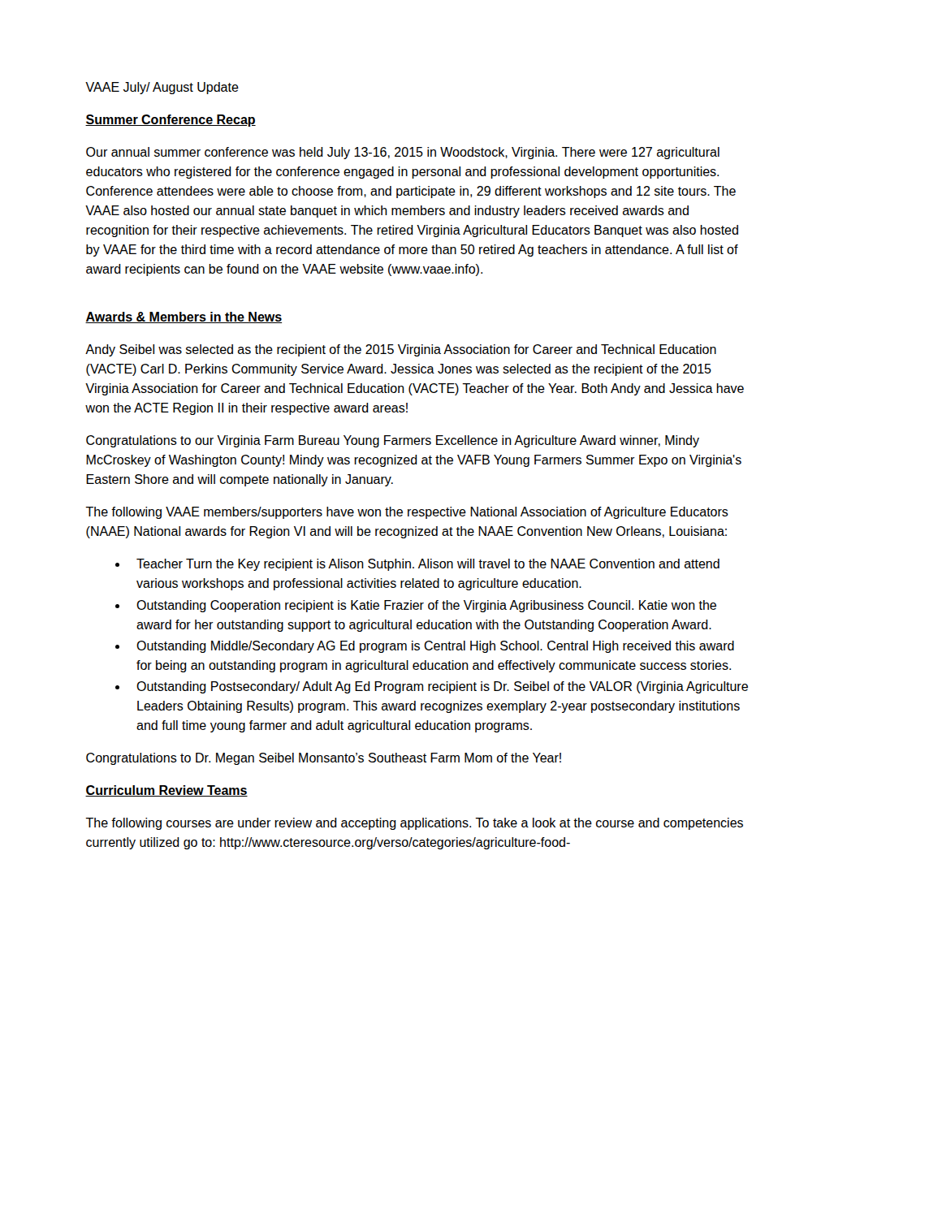VAAE July/ August Update
Summer Conference Recap
Our annual summer conference was held July 13-16, 2015 in Woodstock, Virginia. There were 127 agricultural educators who registered for the conference engaged in personal and professional development opportunities. Conference attendees were able to choose from, and participate in, 29 different workshops and 12 site tours. The VAAE also hosted our annual state banquet in which members and industry leaders received awards and recognition for their respective achievements. The retired Virginia Agricultural Educators Banquet was also hosted by VAAE for the third time with a record attendance of more than 50 retired Ag teachers in attendance. A full list of award recipients can be found on the VAAE website (www.vaae.info).
Awards & Members in the News
Andy Seibel was selected as the recipient of the 2015 Virginia Association for Career and Technical Education (VACTE) Carl D. Perkins Community Service Award. Jessica Jones was selected as the recipient of the 2015 Virginia Association for Career and Technical Education (VACTE) Teacher of the Year. Both Andy and Jessica have won the ACTE Region II in their respective award areas!
Congratulations to our Virginia Farm Bureau Young Farmers Excellence in Agriculture Award winner, Mindy McCroskey of Washington County! Mindy was recognized at the VAFB Young Farmers Summer Expo on Virginia's Eastern Shore and will compete nationally in January.
The following VAAE members/supporters have won the respective National Association of Agriculture Educators (NAAE) National awards for Region VI and will be recognized at the NAAE Convention New Orleans, Louisiana:
Teacher Turn the Key recipient is Alison Sutphin. Alison will travel to the NAAE Convention and attend various workshops and professional activities related to agriculture education.
Outstanding Cooperation recipient is Katie Frazier of the Virginia Agribusiness Council. Katie won the award for her outstanding support to agricultural education with the Outstanding Cooperation Award.
Outstanding Middle/Secondary AG Ed program is Central High School. Central High received this award for being an outstanding program in agricultural education and effectively communicate success stories.
Outstanding Postsecondary/ Adult Ag Ed Program recipient is Dr. Seibel of the VALOR (Virginia Agriculture Leaders Obtaining Results) program. This award recognizes exemplary 2-year postsecondary institutions and full time young farmer and adult agricultural education programs.
Congratulations to Dr. Megan Seibel Monsanto’s Southeast Farm Mom of the Year!
Curriculum Review Teams
The following courses are under review and accepting applications. To take a look at the course and competencies currently utilized go to: http://www.cteresource.org/verso/categories/agriculture-food-